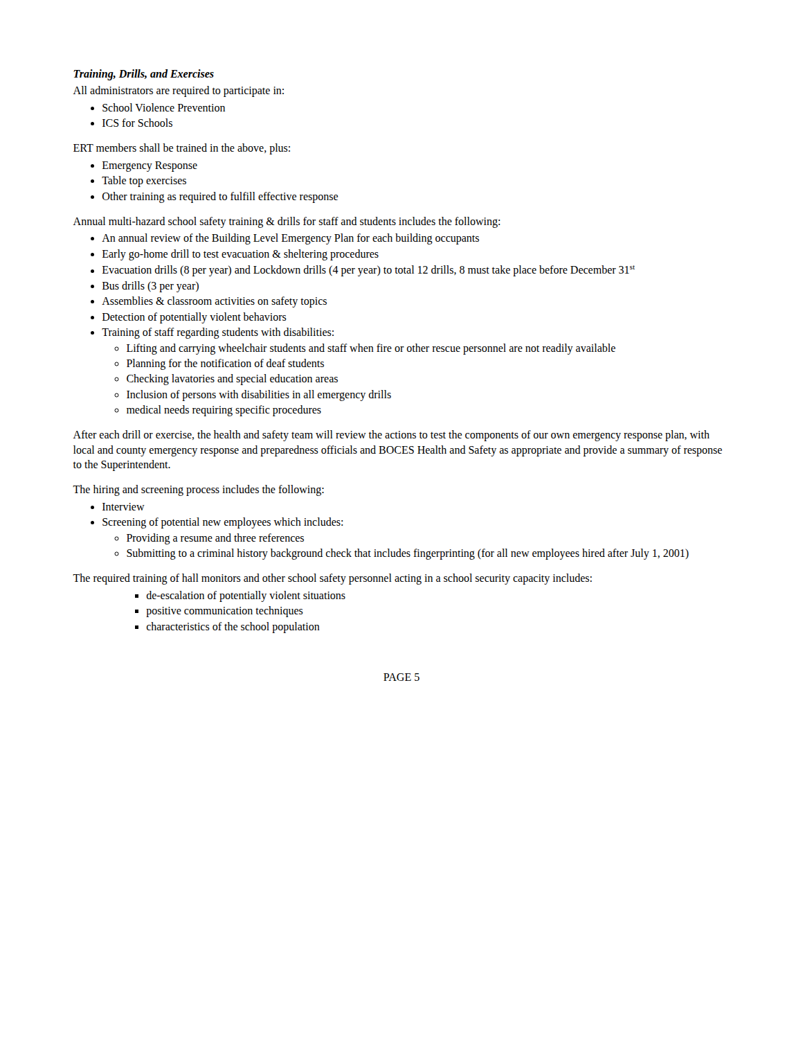Training, Drills, and Exercises
All administrators are required to participate in:
School Violence Prevention
ICS for Schools
ERT members shall be trained in the above, plus:
Emergency Response
Table top exercises
Other training as required to fulfill effective response
Annual multi-hazard school safety training & drills for staff and students includes the following:
An annual review of the Building Level Emergency Plan for each building occupants
Early go-home drill to test evacuation & sheltering procedures
Evacuation drills (8 per year) and Lockdown drills (4 per year) to total 12 drills, 8 must take place before December 31st
Bus drills (3 per year)
Assemblies & classroom activities on safety topics
Detection of potentially violent behaviors
Training of staff regarding students with disabilities:
Lifting and carrying wheelchair students and staff when fire or other rescue personnel are not readily available
Planning for the notification of deaf students
Checking lavatories and special education areas
Inclusion of persons with disabilities in all emergency drills
medical needs requiring specific procedures
After each drill or exercise, the health and safety team will review the actions to test the components of our own emergency response plan, with local and county emergency response and preparedness officials and BOCES Health and Safety as appropriate and provide a summary of response to the Superintendent.
The hiring and screening process includes the following:
Interview
Screening of potential new employees which includes:
Providing a resume and three references
Submitting to a criminal history background check that includes fingerprinting (for all new employees hired after July 1, 2001)
The required training of hall monitors and other school safety personnel acting in a school security capacity includes:
de-escalation of potentially violent situations
positive communication techniques
characteristics of the school population
PAGE 5